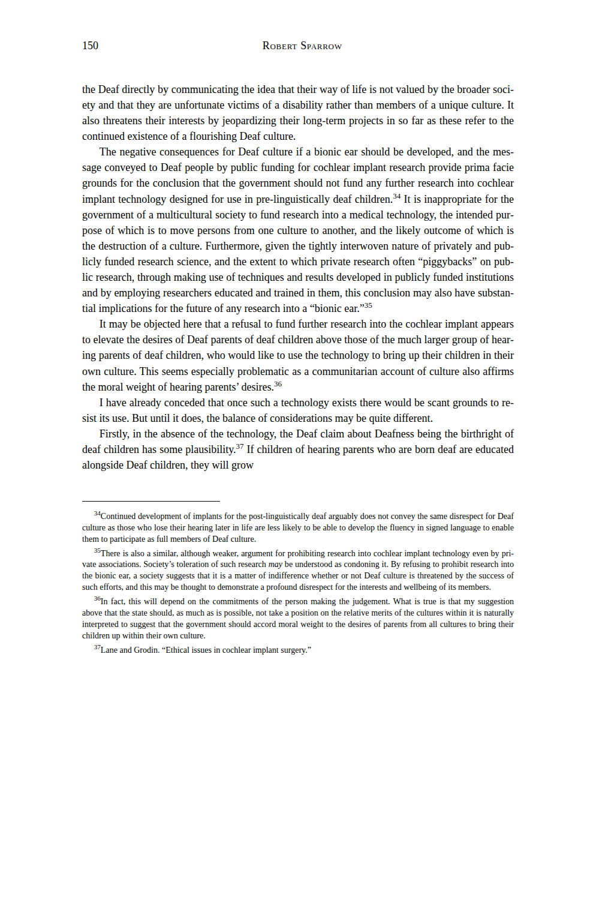150 Robert Sparrow
the Deaf directly by communicating the idea that their way of life is not valued by the broader society and that they are unfortunate victims of a disability rather than members of a unique culture. It also threatens their interests by jeopardizing their long-term projects in so far as these refer to the continued existence of a flourishing Deaf culture.
The negative consequences for Deaf culture if a bionic ear should be developed, and the message conveyed to Deaf people by public funding for cochlear implant research provide prima facie grounds for the conclusion that the government should not fund any further research into cochlear implant technology designed for use in pre-linguistically deaf children.34 It is inappropriate for the government of a multicultural society to fund research into a medical technology, the intended purpose of which is to move persons from one culture to another, and the likely outcome of which is the destruction of a culture. Furthermore, given the tightly interwoven nature of privately and publicly funded research science, and the extent to which private research often “piggybacks” on public research, through making use of techniques and results developed in publicly funded institutions and by employing researchers educated and trained in them, this conclusion may also have substantial implications for the future of any research into a “bionic ear.”35
It may be objected here that a refusal to fund further research into the cochlear implant appears to elevate the desires of Deaf parents of deaf children above those of the much larger group of hearing parents of deaf children, who would like to use the technology to bring up their children in their own culture. This seems especially problematic as a communitarian account of culture also affirms the moral weight of hearing parents’ desires.36
I have already conceded that once such a technology exists there would be scant grounds to resist its use. But until it does, the balance of considerations may be quite different.
Firstly, in the absence of the technology, the Deaf claim about Deafness being the birthright of deaf children has some plausibility.37 If children of hearing parents who are born deaf are educated alongside Deaf children, they will grow
34 Continued development of implants for the post-linguistically deaf arguably does not convey the same disrespect for Deaf culture as those who lose their hearing later in life are less likely to be able to develop the fluency in signed language to enable them to participate as full members of Deaf culture.
35 There is also a similar, although weaker, argument for prohibiting research into cochlear implant technology even by private associations. Society’s toleration of such research may be understood as condoning it. By refusing to prohibit research into the bionic ear, a society suggests that it is a matter of indifference whether or not Deaf culture is threatened by the success of such efforts, and this may be thought to demonstrate a profound disrespect for the interests and wellbeing of its members.
36 In fact, this will depend on the commitments of the person making the judgement. What is true is that my suggestion above that the state should, as much as is possible, not take a position on the relative merits of the cultures within it is naturally interpreted to suggest that the government should accord moral weight to the desires of parents from all cultures to bring their children up within their own culture.
37 Lane and Grodin. “Ethical issues in cochlear implant surgery.”